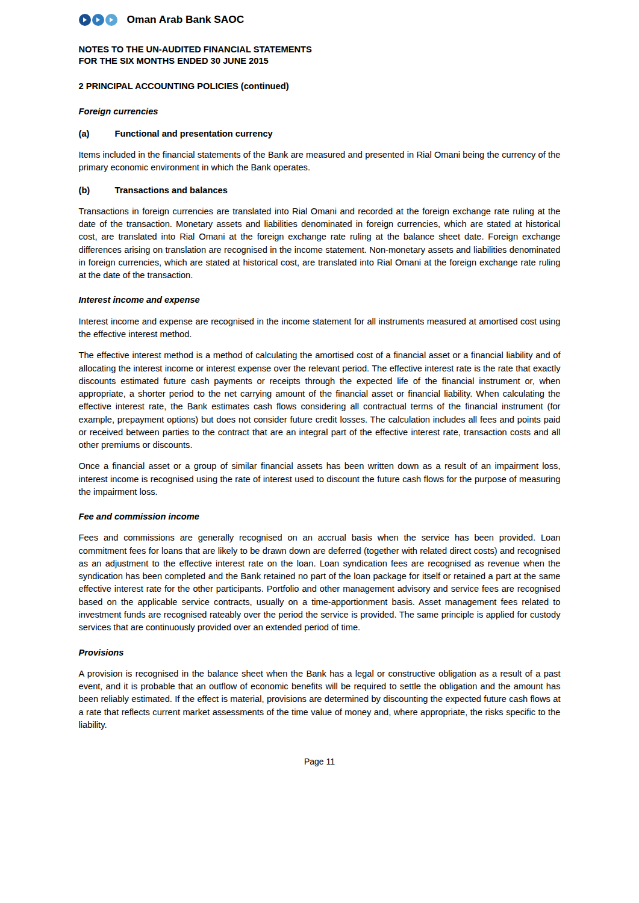Oman Arab Bank SAOC
NOTES TO THE UN-AUDITED FINANCIAL STATEMENTS
FOR THE SIX MONTHS ENDED 30 JUNE 2015
2 PRINCIPAL ACCOUNTING POLICIES (continued)
Foreign currencies
(a) Functional and presentation currency
Items included in the financial statements of the Bank are measured and presented in Rial Omani being the currency of the primary economic environment in which the Bank operates.
(b) Transactions and balances
Transactions in foreign currencies are translated into Rial Omani and recorded at the foreign exchange rate ruling at the date of the transaction. Monetary assets and liabilities denominated in foreign currencies, which are stated at historical cost, are translated into Rial Omani at the foreign exchange rate ruling at the balance sheet date. Foreign exchange differences arising on translation are recognised in the income statement. Non-monetary assets and liabilities denominated in foreign currencies, which are stated at historical cost, are translated into Rial Omani at the foreign exchange rate ruling at the date of the transaction.
Interest income and expense
Interest income and expense are recognised in the income statement for all instruments measured at amortised cost using the effective interest method.
The effective interest method is a method of calculating the amortised cost of a financial asset or a financial liability and of allocating the interest income or interest expense over the relevant period. The effective interest rate is the rate that exactly discounts estimated future cash payments or receipts through the expected life of the financial instrument or, when appropriate, a shorter period to the net carrying amount of the financial asset or financial liability. When calculating the effective interest rate, the Bank estimates cash flows considering all contractual terms of the financial instrument (for example, prepayment options) but does not consider future credit losses. The calculation includes all fees and points paid or received between parties to the contract that are an integral part of the effective interest rate, transaction costs and all other premiums or discounts.
Once a financial asset or a group of similar financial assets has been written down as a result of an impairment loss, interest income is recognised using the rate of interest used to discount the future cash flows for the purpose of measuring the impairment loss.
Fee and commission income
Fees and commissions are generally recognised on an accrual basis when the service has been provided. Loan commitment fees for loans that are likely to be drawn down are deferred (together with related direct costs) and recognised as an adjustment to the effective interest rate on the loan. Loan syndication fees are recognised as revenue when the syndication has been completed and the Bank retained no part of the loan package for itself or retained a part at the same effective interest rate for the other participants. Portfolio and other management advisory and service fees are recognised based on the applicable service contracts, usually on a time-apportionment basis. Asset management fees related to investment funds are recognised rateably over the period the service is provided. The same principle is applied for custody services that are continuously provided over an extended period of time.
Provisions
A provision is recognised in the balance sheet when the Bank has a legal or constructive obligation as a result of a past event, and it is probable that an outflow of economic benefits will be required to settle the obligation and the amount has been reliably estimated. If the effect is material, provisions are determined by discounting the expected future cash flows at a rate that reflects current market assessments of the time value of money and, where appropriate, the risks specific to the liability.
Page 11